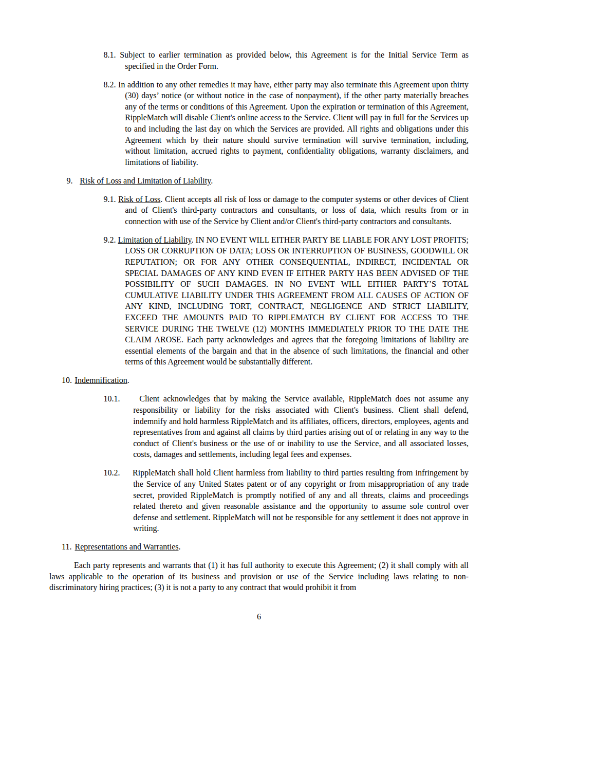8.1. Subject to earlier termination as provided below, this Agreement is for the Initial Service Term as specified in the Order Form.
8.2. In addition to any other remedies it may have, either party may also terminate this Agreement upon thirty (30) days’ notice (or without notice in the case of nonpayment), if the other party materially breaches any of the terms or conditions of this Agreement. Upon the expiration or termination of this Agreement, RippleMatch will disable Client's online access to the Service. Client will pay in full for the Services up to and including the last day on which the Services are provided. All rights and obligations under this Agreement which by their nature should survive termination will survive termination, including, without limitation, accrued rights to payment, confidentiality obligations, warranty disclaimers, and limitations of liability.
9. Risk of Loss and Limitation of Liability.
9.1. Risk of Loss. Client accepts all risk of loss or damage to the computer systems or other devices of Client and of Client's third-party contractors and consultants, or loss of data, which results from or in connection with use of the Service by Client and/or Client's third-party contractors and consultants.
9.2. Limitation of Liability. In no event will either party be liable for any lost profits; loss or corruption of data; loss or interruption of business, goodwill or reputation; or for any other consequential, indirect, incidental or special damages of any kind even if either party has been advised of the possibility of such damages. In no event will either party’s total cumulative liability under this Agreement from all causes of action of any kind, including tort, contract, negligence and strict liability, exceed the amounts paid to RippleMatch by Client for access to the Service during the twelve (12) months immediately prior to the date the claim arose. Each party acknowledges and agrees that the foregoing limitations of liability are essential elements of the bargain and that in the absence of such limitations, the financial and other terms of this Agreement would be substantially different.
10. Indemnification.
10.1. Client acknowledges that by making the Service available, RippleMatch does not assume any responsibility or liability for the risks associated with Client's business. Client shall defend, indemnify and hold harmless RippleMatch and its affiliates, officers, directors, employees, agents and representatives from and against all claims by third parties arising out of or relating in any way to the conduct of Client's business or the use of or inability to use the Service, and all associated losses, costs, damages and settlements, including legal fees and expenses.
10.2. RippleMatch shall hold Client harmless from liability to third parties resulting from infringement by the Service of any United States patent or of any copyright or from misappropriation of any trade secret, provided RippleMatch is promptly notified of any and all threats, claims and proceedings related thereto and given reasonable assistance and the opportunity to assume sole control over defense and settlement. RippleMatch will not be responsible for any settlement it does not approve in writing.
11. Representations and Warranties.
Each party represents and warrants that (1) it has full authority to execute this Agreement; (2) it shall comply with all laws applicable to the operation of its business and provision or use of the Service including laws relating to non-discriminatory hiring practices; (3) it is not a party to any contract that would prohibit it from
6